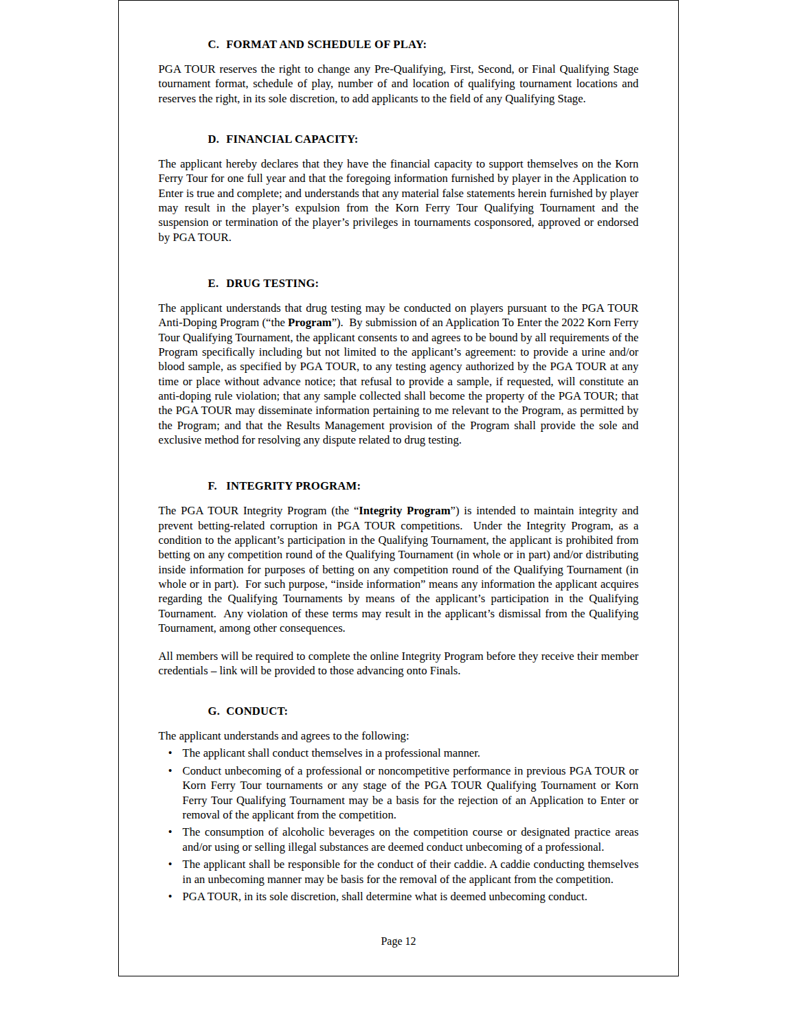C. FORMAT AND SCHEDULE OF PLAY:
PGA TOUR reserves the right to change any Pre-Qualifying, First, Second, or Final Qualifying Stage tournament format, schedule of play, number of and location of qualifying tournament locations and reserves the right, in its sole discretion, to add applicants to the field of any Qualifying Stage.
D. FINANCIAL CAPACITY:
The applicant hereby declares that they have the financial capacity to support themselves on the Korn Ferry Tour for one full year and that the foregoing information furnished by player in the Application to Enter is true and complete; and understands that any material false statements herein furnished by player may result in the player’s expulsion from the Korn Ferry Tour Qualifying Tournament and the suspension or termination of the player’s privileges in tournaments cosponsored, approved or endorsed by PGA TOUR.
E. DRUG TESTING:
The applicant understands that drug testing may be conducted on players pursuant to the PGA TOUR Anti-Doping Program (“the Program”). By submission of an Application To Enter the 2022 Korn Ferry Tour Qualifying Tournament, the applicant consents to and agrees to be bound by all requirements of the Program specifically including but not limited to the applicant’s agreement: to provide a urine and/or blood sample, as specified by PGA TOUR, to any testing agency authorized by the PGA TOUR at any time or place without advance notice; that refusal to provide a sample, if requested, will constitute an anti-doping rule violation; that any sample collected shall become the property of the PGA TOUR; that the PGA TOUR may disseminate information pertaining to me relevant to the Program, as permitted by the Program; and that the Results Management provision of the Program shall provide the sole and exclusive method for resolving any dispute related to drug testing.
F. INTEGRITY PROGRAM:
The PGA TOUR Integrity Program (the “Integrity Program”) is intended to maintain integrity and prevent betting-related corruption in PGA TOUR competitions. Under the Integrity Program, as a condition to the applicant’s participation in the Qualifying Tournament, the applicant is prohibited from betting on any competition round of the Qualifying Tournament (in whole or in part) and/or distributing inside information for purposes of betting on any competition round of the Qualifying Tournament (in whole or in part). For such purpose, “inside information” means any information the applicant acquires regarding the Qualifying Tournaments by means of the applicant’s participation in the Qualifying Tournament. Any violation of these terms may result in the applicant’s dismissal from the Qualifying Tournament, among other consequences.
All members will be required to complete the online Integrity Program before they receive their member credentials – link will be provided to those advancing onto Finals.
G. CONDUCT:
The applicant understands and agrees to the following:
The applicant shall conduct themselves in a professional manner.
Conduct unbecoming of a professional or noncompetitive performance in previous PGA TOUR or Korn Ferry Tour tournaments or any stage of the PGA TOUR Qualifying Tournament or Korn Ferry Tour Qualifying Tournament may be a basis for the rejection of an Application to Enter or removal of the applicant from the competition.
The consumption of alcoholic beverages on the competition course or designated practice areas and/or using or selling illegal substances are deemed conduct unbecoming of a professional.
The applicant shall be responsible for the conduct of their caddie. A caddie conducting themselves in an unbecoming manner may be basis for the removal of the applicant from the competition.
PGA TOUR, in its sole discretion, shall determine what is deemed unbecoming conduct.
Page 12